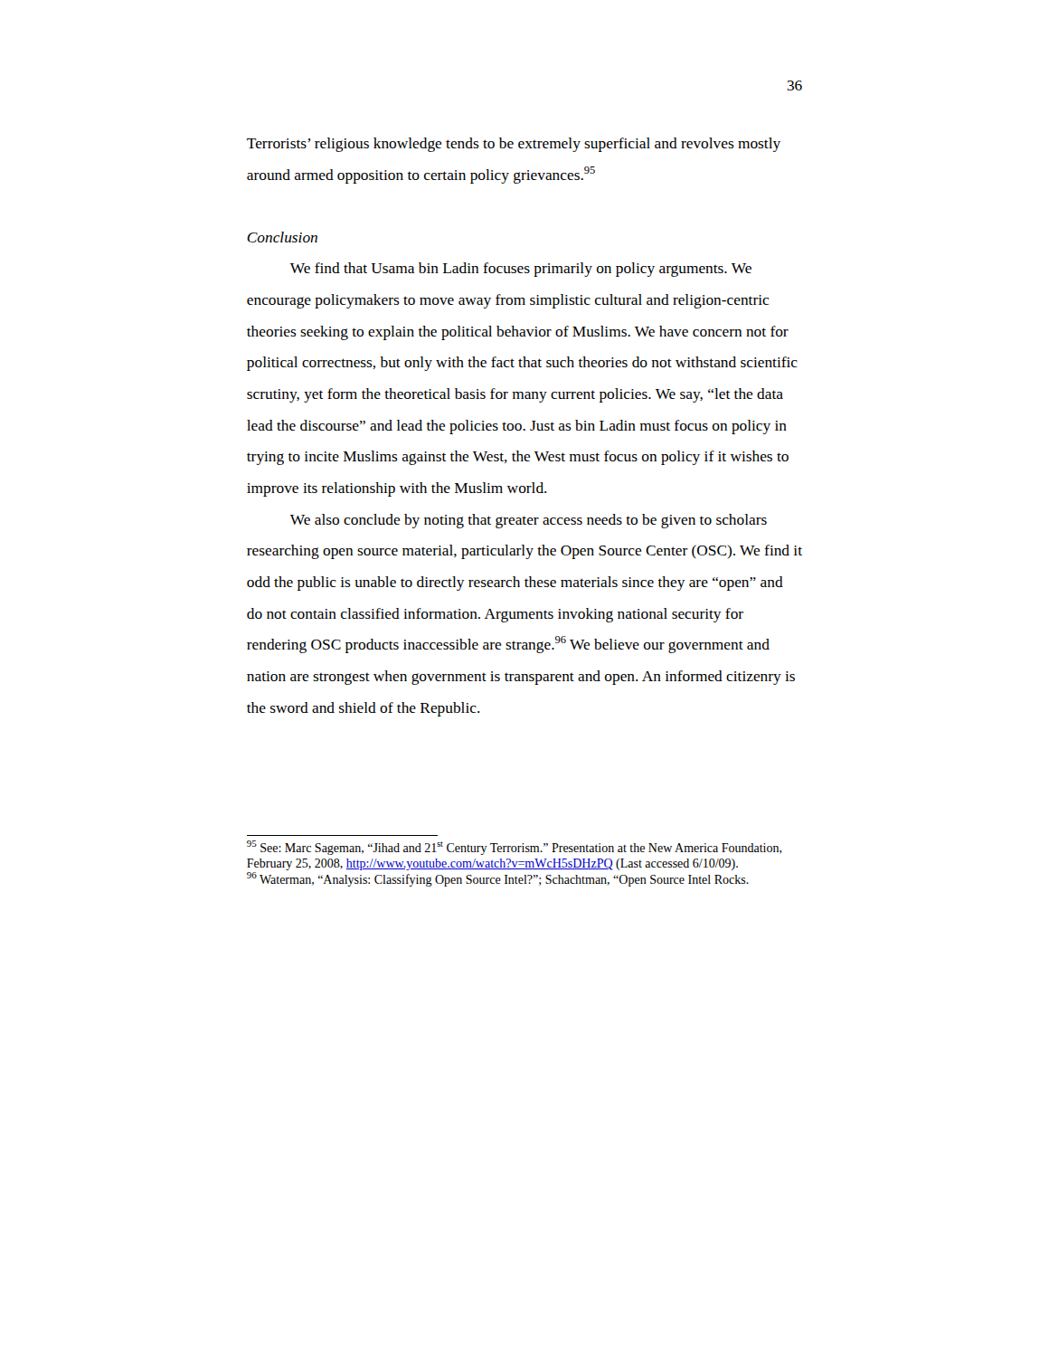36
Terrorists’ religious knowledge tends to be extremely superficial and revolves mostly around armed opposition to certain policy grievances.95
Conclusion
We find that Usama bin Ladin focuses primarily on policy arguments. We encourage policymakers to move away from simplistic cultural and religion-centric theories seeking to explain the political behavior of Muslims. We have concern not for political correctness, but only with the fact that such theories do not withstand scientific scrutiny, yet form the theoretical basis for many current policies. We say, “let the data lead the discourse” and lead the policies too. Just as bin Ladin must focus on policy in trying to incite Muslims against the West, the West must focus on policy if it wishes to improve its relationship with the Muslim world.
We also conclude by noting that greater access needs to be given to scholars researching open source material, particularly the Open Source Center (OSC). We find it odd the public is unable to directly research these materials since they are “open” and do not contain classified information. Arguments invoking national security for rendering OSC products inaccessible are strange.96 We believe our government and nation are strongest when government is transparent and open. An informed citizenry is the sword and shield of the Republic.
95 See: Marc Sageman, “Jihad and 21st Century Terrorism.” Presentation at the New America Foundation, February 25, 2008, http://www.youtube.com/watch?v=mWcH5sDHzPQ (Last accessed 6/10/09).
96 Waterman, “Analysis: Classifying Open Source Intel?”; Schachtman, “Open Source Intel Rocks.